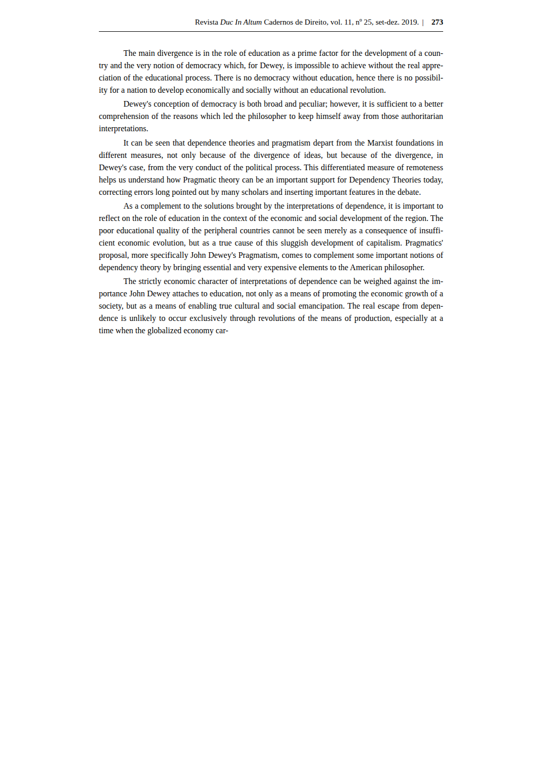Revista Duc In Altum Cadernos de Direito, vol. 11, nº 25, set-dez. 2019.|273
The main divergence is in the role of education as a prime factor for the development of a country and the very notion of democracy which, for Dewey, is impossible to achieve without the real appreciation of the educational process. There is no democracy without education, hence there is no possibility for a nation to develop economically and socially without an educational revolution.
Dewey's conception of democracy is both broad and peculiar; however, it is sufficient to a better comprehension of the reasons which led the philosopher to keep himself away from those authoritarian interpretations.
It can be seen that dependence theories and pragmatism depart from the Marxist foundations in different measures, not only because of the divergence of ideas, but because of the divergence, in Dewey's case, from the very conduct of the political process. This differentiated measure of remoteness helps us understand how Pragmatic theory can be an important support for Dependency Theories today, correcting errors long pointed out by many scholars and inserting important features in the debate.
As a complement to the solutions brought by the interpretations of dependence, it is important to reflect on the role of education in the context of the economic and social development of the region. The poor educational quality of the peripheral countries cannot be seen merely as a consequence of insufficient economic evolution, but as a true cause of this sluggish development of capitalism. Pragmatics' proposal, more specifically John Dewey's Pragmatism, comes to complement some important notions of dependency theory by bringing essential and very expensive elements to the American philosopher.
The strictly economic character of interpretations of dependence can be weighed against the importance John Dewey attaches to education, not only as a means of promoting the economic growth of a society, but as a means of enabling true cultural and social emancipation. The real escape from dependence is unlikely to occur exclusively through revolutions of the means of production, especially at a time when the globalized economy car-